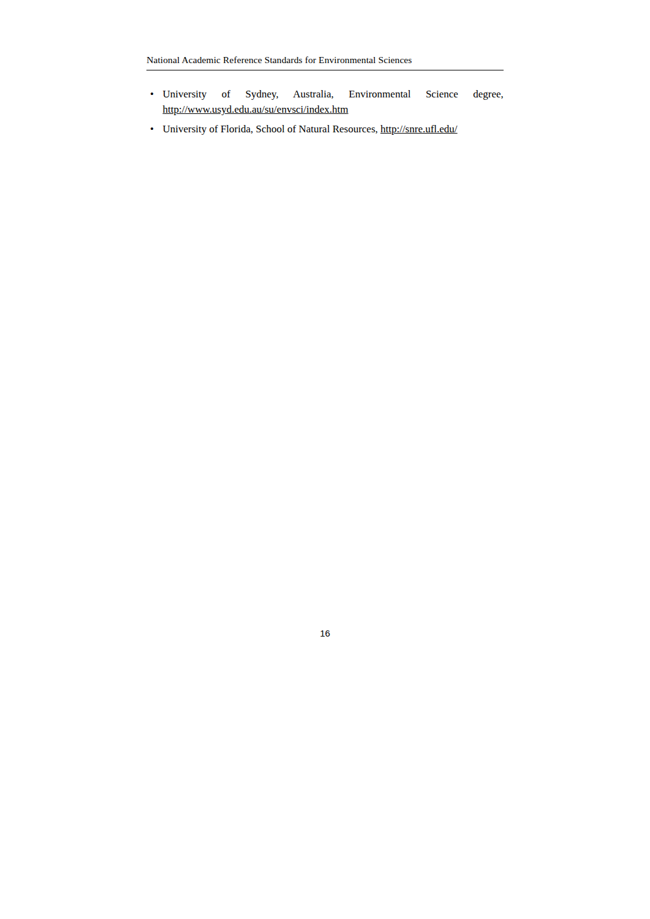National Academic Reference Standards for Environmental Sciences
University of Sydney, Australia, Environmental Science degree, http://www.usyd.edu.au/su/envsci/index.htm
University of Florida, School of Natural Resources, http://snre.ufl.edu/
16